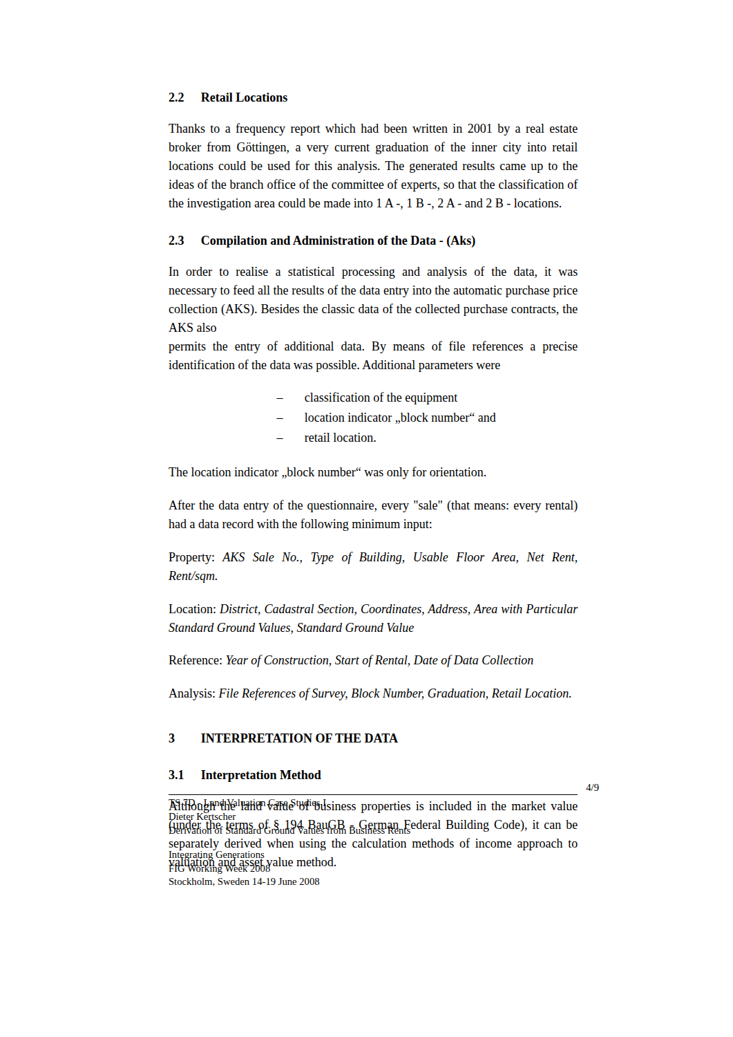2.2 Retail Locations
Thanks to a frequency report which had been written in 2001 by a real estate broker from Göttingen, a very current graduation of the inner city into retail locations could be used for this analysis. The generated results came up to the ideas of the branch office of the committee of experts, so that the classification of the investigation area could be made into 1 A -, 1 B -, 2 A - and 2 B - locations.
2.3 Compilation and Administration of the Data - (Aks)
In order to realise a statistical processing and analysis of the data, it was necessary to feed all the results of the data entry into the automatic purchase price collection (AKS). Besides the classic data of the collected purchase contracts, the AKS also
permits the entry of additional data. By means of file references a precise identification of the data was possible. Additional parameters were
–classification of the equipment
–location indicator „block number“ and
–retail location.
The location indicator „block number“ was only for orientation.
After the data entry of the questionnaire, every "sale" (that means: every rental) had a data record with the following minimum input:
Property: AKS Sale No., Type of Building, Usable Floor Area, Net Rent, Rent/sqm.
Location: District, Cadastral Section, Coordinates, Address, Area with Particular Standard Ground Values, Standard Ground Value
Reference: Year of Construction, Start of Rental, Date of Data Collection
Analysis: File References of Survey, Block Number, Graduation, Retail Location.
3 INTERPRETATION OF THE DATA
3.1 Interpretation Method
Although the land value of business properties is included in the market value (under the terms of § 194 BauGB - German Federal Building Code), it can be separately derived when using the calculation methods of income approach to valuation and asset value method.
4/9
TS 7D - Land Valuation Case Studies I
Dieter Kertscher
Derivation of Standard Ground Values from Business Rents
Integrating Generations
FIG Working Week 2008
Stockholm, Sweden 14-19 June 2008